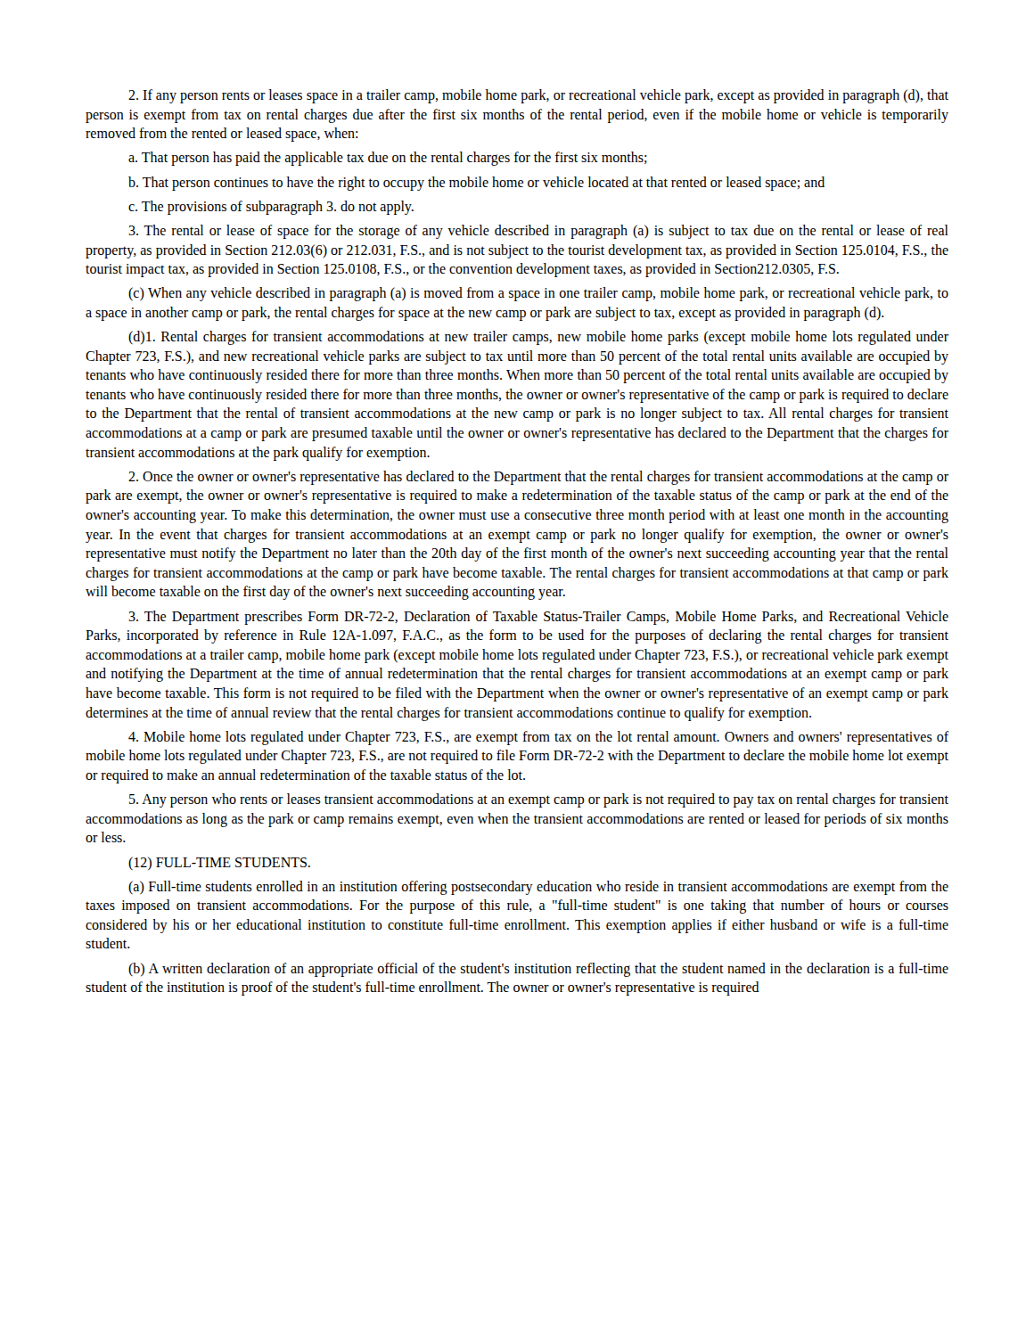2. If any person rents or leases space in a trailer camp, mobile home park, or recreational vehicle park, except as provided in paragraph (d), that person is exempt from tax on rental charges due after the first six months of the rental period, even if the mobile home or vehicle is temporarily removed from the rented or leased space, when:
a. That person has paid the applicable tax due on the rental charges for the first six months;
b. That person continues to have the right to occupy the mobile home or vehicle located at that rented or leased space; and
c. The provisions of subparagraph 3. do not apply.
3. The rental or lease of space for the storage of any vehicle described in paragraph (a) is subject to tax due on the rental or lease of real property, as provided in Section 212.03(6) or 212.031, F.S., and is not subject to the tourist development tax, as provided in Section 125.0104, F.S., the tourist impact tax, as provided in Section 125.0108, F.S., or the convention development taxes, as provided in Section212.0305, F.S.
(c) When any vehicle described in paragraph (a) is moved from a space in one trailer camp, mobile home park, or recreational vehicle park, to a space in another camp or park, the rental charges for space at the new camp or park are subject to tax, except as provided in paragraph (d).
(d)1. Rental charges for transient accommodations at new trailer camps, new mobile home parks (except mobile home lots regulated under Chapter 723, F.S.), and new recreational vehicle parks are subject to tax until more than 50 percent of the total rental units available are occupied by tenants who have continuously resided there for more than three months. When more than 50 percent of the total rental units available are occupied by tenants who have continuously resided there for more than three months, the owner or owner's representative of the camp or park is required to declare to the Department that the rental of transient accommodations at the new camp or park is no longer subject to tax. All rental charges for transient accommodations at a camp or park are presumed taxable until the owner or owner's representative has declared to the Department that the charges for transient accommodations at the park qualify for exemption.
2. Once the owner or owner's representative has declared to the Department that the rental charges for transient accommodations at the camp or park are exempt, the owner or owner's representative is required to make a redetermination of the taxable status of the camp or park at the end of the owner's accounting year. To make this determination, the owner must use a consecutive three month period with at least one month in the accounting year. In the event that charges for transient accommodations at an exempt camp or park no longer qualify for exemption, the owner or owner's representative must notify the Department no later than the 20th day of the first month of the owner's next succeeding accounting year that the rental charges for transient accommodations at the camp or park have become taxable. The rental charges for transient accommodations at that camp or park will become taxable on the first day of the owner's next succeeding accounting year.
3. The Department prescribes Form DR-72-2, Declaration of Taxable Status-Trailer Camps, Mobile Home Parks, and Recreational Vehicle Parks, incorporated by reference in Rule 12A-1.097, F.A.C., as the form to be used for the purposes of declaring the rental charges for transient accommodations at a trailer camp, mobile home park (except mobile home lots regulated under Chapter 723, F.S.), or recreational vehicle park exempt and notifying the Department at the time of annual redetermination that the rental charges for transient accommodations at an exempt camp or park have become taxable. This form is not required to be filed with the Department when the owner or owner's representative of an exempt camp or park determines at the time of annual review that the rental charges for transient accommodations continue to qualify for exemption.
4. Mobile home lots regulated under Chapter 723, F.S., are exempt from tax on the lot rental amount. Owners and owners' representatives of mobile home lots regulated under Chapter 723, F.S., are not required to file Form DR-72-2 with the Department to declare the mobile home lot exempt or required to make an annual redetermination of the taxable status of the lot.
5. Any person who rents or leases transient accommodations at an exempt camp or park is not required to pay tax on rental charges for transient accommodations as long as the park or camp remains exempt, even when the transient accommodations are rented or leased for periods of six months or less.
(12) FULL-TIME STUDENTS.
(a) Full-time students enrolled in an institution offering postsecondary education who reside in transient accommodations are exempt from the taxes imposed on transient accommodations. For the purpose of this rule, a "full-time student" is one taking that number of hours or courses considered by his or her educational institution to constitute full-time enrollment. This exemption applies if either husband or wife is a full-time student.
(b) A written declaration of an appropriate official of the student's institution reflecting that the student named in the declaration is a full-time student of the institution is proof of the student's full-time enrollment. The owner or owner's representative is required